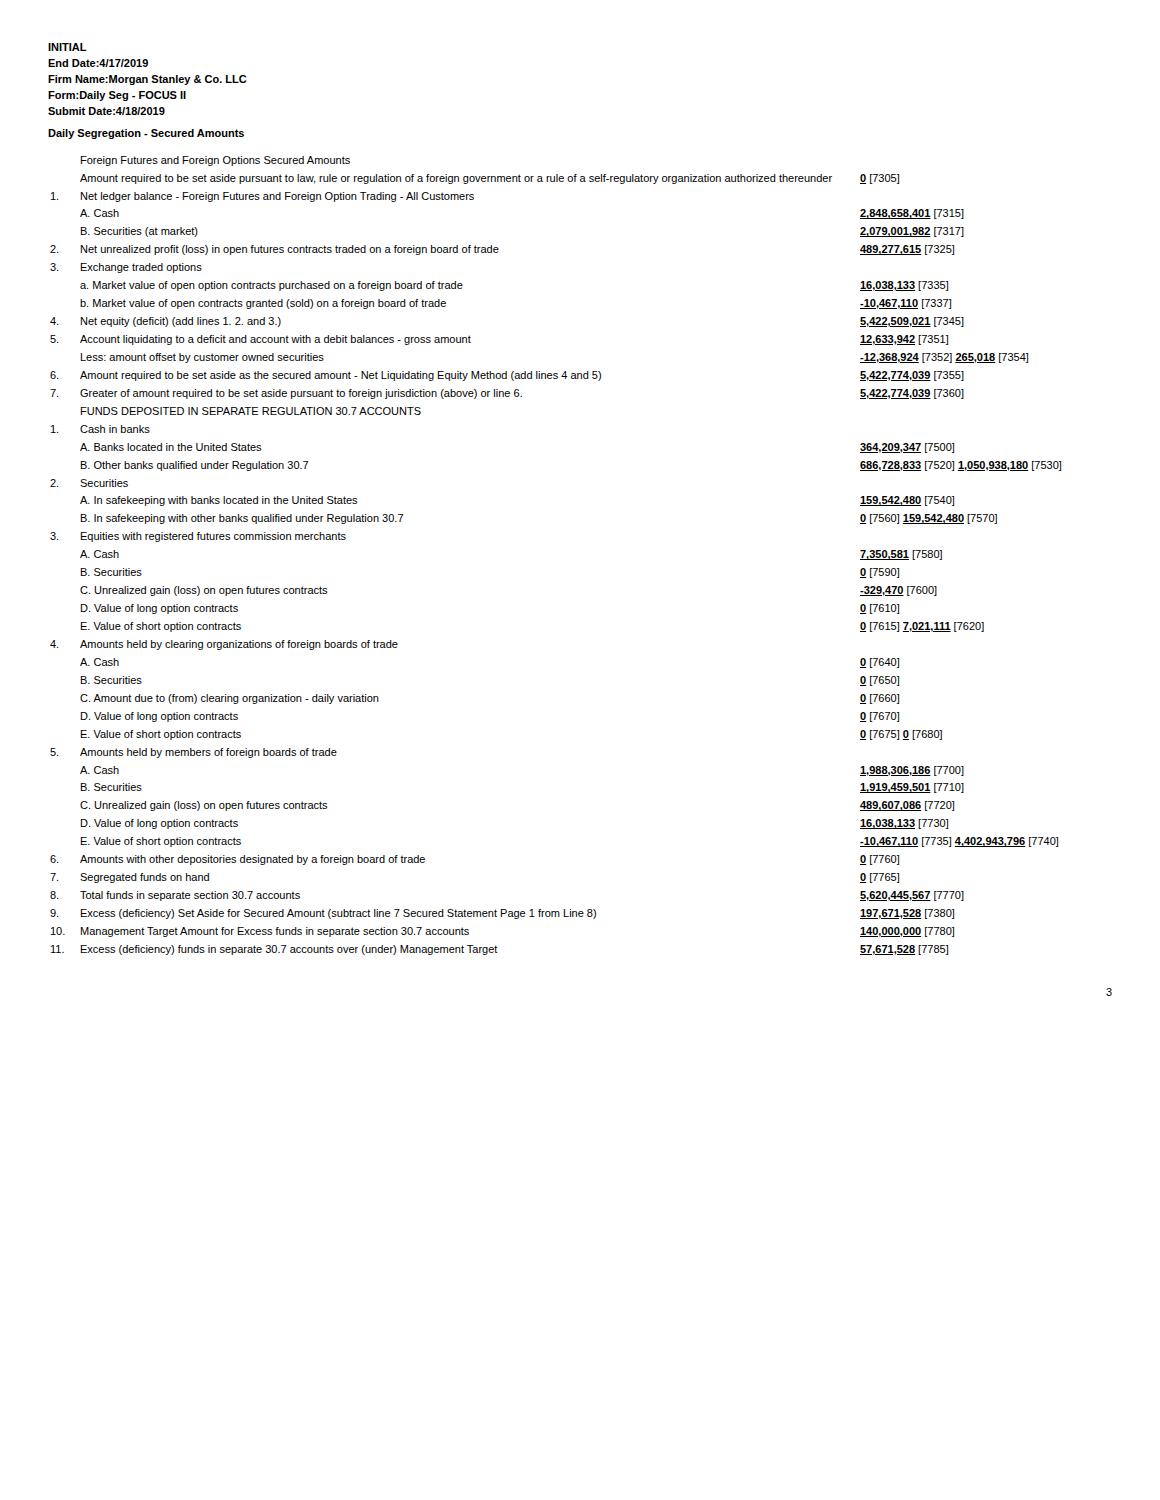INITIAL
End Date:4/17/2019
Firm Name:Morgan Stanley & Co. LLC
Form:Daily Seg - FOCUS II
Submit Date:4/18/2019
Daily Segregation - Secured Amounts
| | Foreign Futures and Foreign Options Secured Amounts | |
| | Amount required to be set aside pursuant to law, rule or regulation of a foreign government or a rule of a self-regulatory organization authorized thereunder | 0 [7305] |
| 1. | Net ledger balance - Foreign Futures and Foreign Option Trading - All Customers | |
| | A. Cash | 2,848,658,401 [7315] |
| | B. Securities (at market) | 2,079,001,982 [7317] |
| 2. | Net unrealized profit (loss) in open futures contracts traded on a foreign board of trade | 489,277,615 [7325] |
| 3. | Exchange traded options | |
| | a. Market value of open option contracts purchased on a foreign board of trade | 16,038,133 [7335] |
| | b. Market value of open contracts granted (sold) on a foreign board of trade | -10,467,110 [7337] |
| 4. | Net equity (deficit) (add lines 1. 2. and 3.) | 5,422,509,021 [7345] |
| 5. | Account liquidating to a deficit and account with a debit balances - gross amount | 12,633,942 [7351] |
| | Less: amount offset by customer owned securities | -12,368,924 [7352] 265,018 [7354] |
| 6. | Amount required to be set aside as the secured amount - Net Liquidating Equity Method (add lines 4 and 5) | 5,422,774,039 [7355] |
| 7. | Greater of amount required to be set aside pursuant to foreign jurisdiction (above) or line 6. | 5,422,774,039 [7360] |
| | FUNDS DEPOSITED IN SEPARATE REGULATION 30.7 ACCOUNTS | |
| 1. | Cash in banks | |
| | A. Banks located in the United States | 364,209,347 [7500] |
| | B. Other banks qualified under Regulation 30.7 | 686,728,833 [7520] 1,050,938,180 [7530] |
| 2. | Securities | |
| | A. In safekeeping with banks located in the United States | 159,542,480 [7540] |
| | B. In safekeeping with other banks qualified under Regulation 30.7 | 0 [7560] 159,542,480 [7570] |
| 3. | Equities with registered futures commission merchants | |
| | A. Cash | 7,350,581 [7580] |
| | B. Securities | 0 [7590] |
| | C. Unrealized gain (loss) on open futures contracts | -329,470 [7600] |
| | D. Value of long option contracts | 0 [7610] |
| | E. Value of short option contracts | 0 [7615] 7,021,111 [7620] |
| 4. | Amounts held by clearing organizations of foreign boards of trade | |
| | A. Cash | 0 [7640] |
| | B. Securities | 0 [7650] |
| | C. Amount due to (from) clearing organization - daily variation | 0 [7660] |
| | D. Value of long option contracts | 0 [7670] |
| | E. Value of short option contracts | 0 [7675] 0 [7680] |
| 5. | Amounts held by members of foreign boards of trade | |
| | A. Cash | 1,988,306,186 [7700] |
| | B. Securities | 1,919,459,501 [7710] |
| | C. Unrealized gain (loss) on open futures contracts | 489,607,086 [7720] |
| | D. Value of long option contracts | 16,038,133 [7730] |
| | E. Value of short option contracts | -10,467,110 [7735] 4,402,943,796 [7740] |
| 6. | Amounts with other depositories designated by a foreign board of trade | 0 [7760] |
| 7. | Segregated funds on hand | 0 [7765] |
| 8. | Total funds in separate section 30.7 accounts | 5,620,445,567 [7770] |
| 9. | Excess (deficiency) Set Aside for Secured Amount (subtract line 7 Secured Statement Page 1 from Line 8) | 197,671,528 [7380] |
| 10. | Management Target Amount for Excess funds in separate section 30.7 accounts | 140,000,000 [7780] |
| 11. | Excess (deficiency) funds in separate 30.7 accounts over (under) Management Target | 57,671,528 [7785] |
3